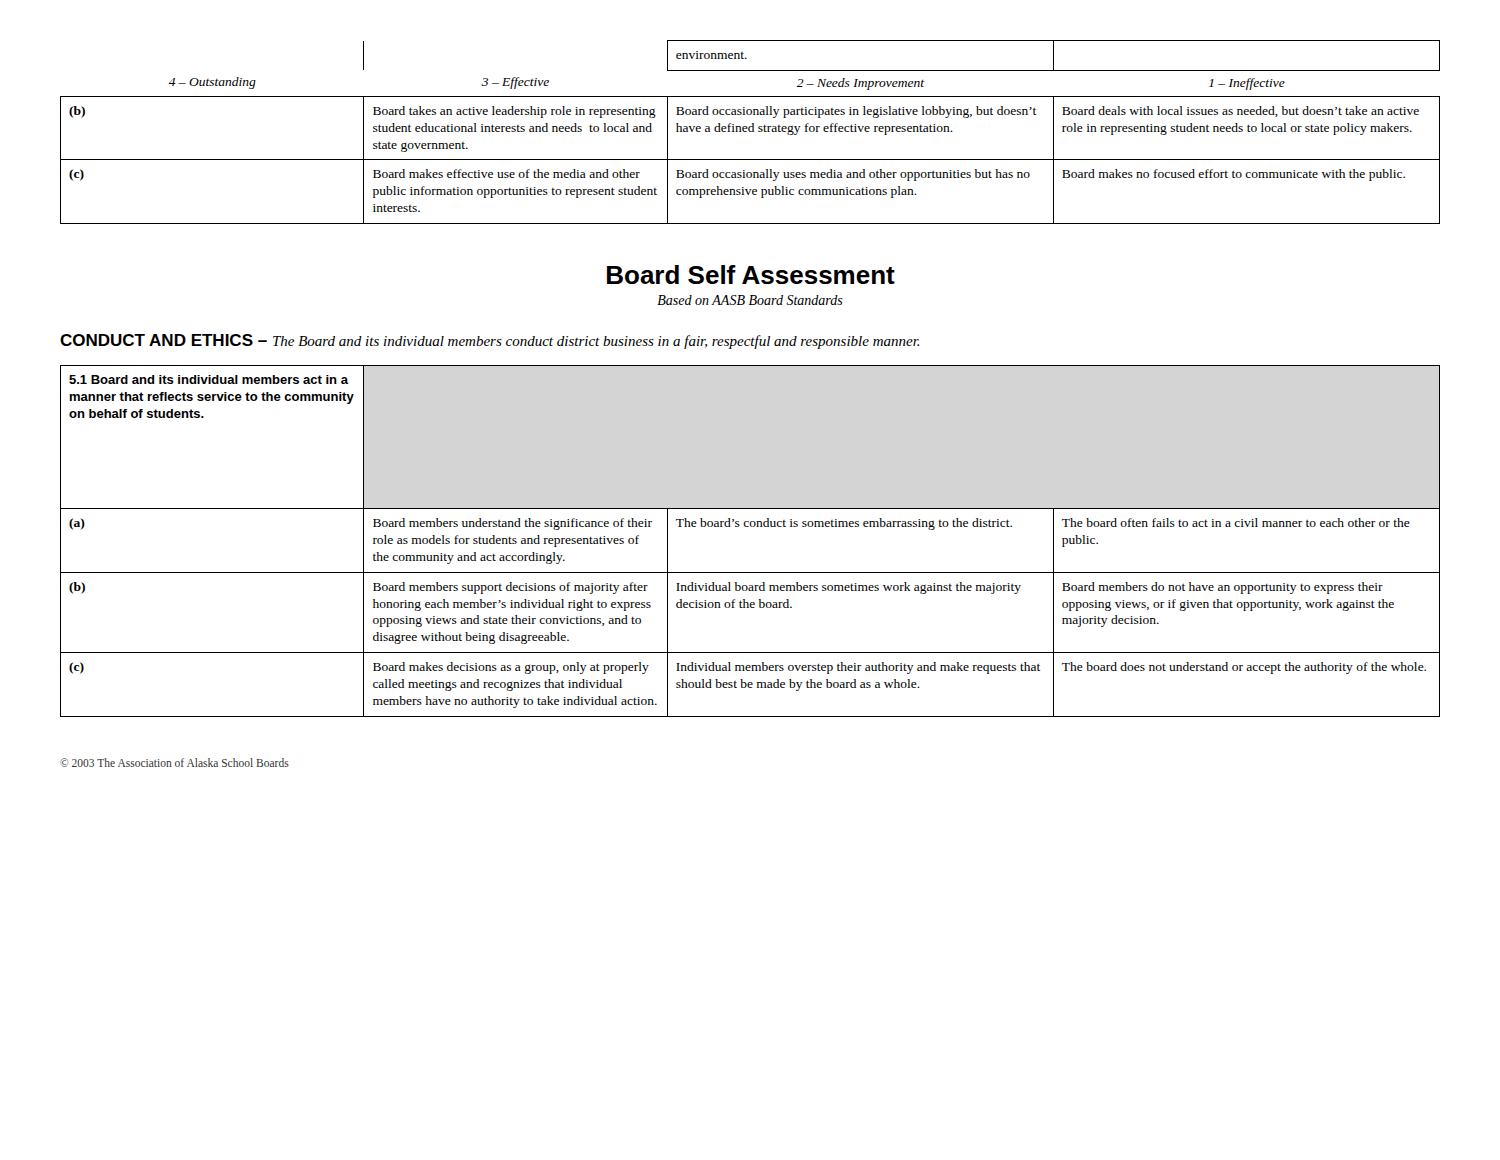| | | environment. | |
| 4 – Outstanding | 3 – Effective | 2 – Needs Improvement | 1 – Ineffective |
| (b) | Board takes an active leadership role in representing student educational interests and needs to local and state government. | Board occasionally participates in legislative lobbying, but doesn’t have a defined strategy for effective representation. | Board deals with local issues as needed, but doesn’t take an active role in representing student needs to local or state policy makers. |
| (c) | Board makes effective use of the media and other public information opportunities to represent student interests. | Board occasionally uses media and other opportunities but has no comprehensive public communications plan. | Board makes no focused effort to communicate with the public. |
Board Self Assessment
Based on AASB Board Standards
CONDUCT AND ETHICS – The Board and its individual members conduct district business in a fair, respectful and responsible manner.
| 5.1 Board and its individual members act in a manner that reflects service to the community on behalf of students. | |
| (a) | Board members understand the significance of their role as models for students and representatives of the community and act accordingly. | The board’s conduct is sometimes embarrassing to the district. | The board often fails to act in a civil manner to each other or the public. |
| (b) | Board members support decisions of majority after honoring each member’s individual right to express opposing views and state their convictions, and to disagree without being disagreeable. | Individual board members sometimes work against the majority decision of the board. | Board members do not have an opportunity to express their opposing views, or if given that opportunity, work against the majority decision. |
| (c) | Board makes decisions as a group, only at properly called meetings and recognizes that individual members have no authority to take individual action. | Individual members overstep their authority and make requests that should best be made by the board as a whole. | The board does not understand or accept the authority of the whole. |
© 2003 The Association of Alaska School Boards